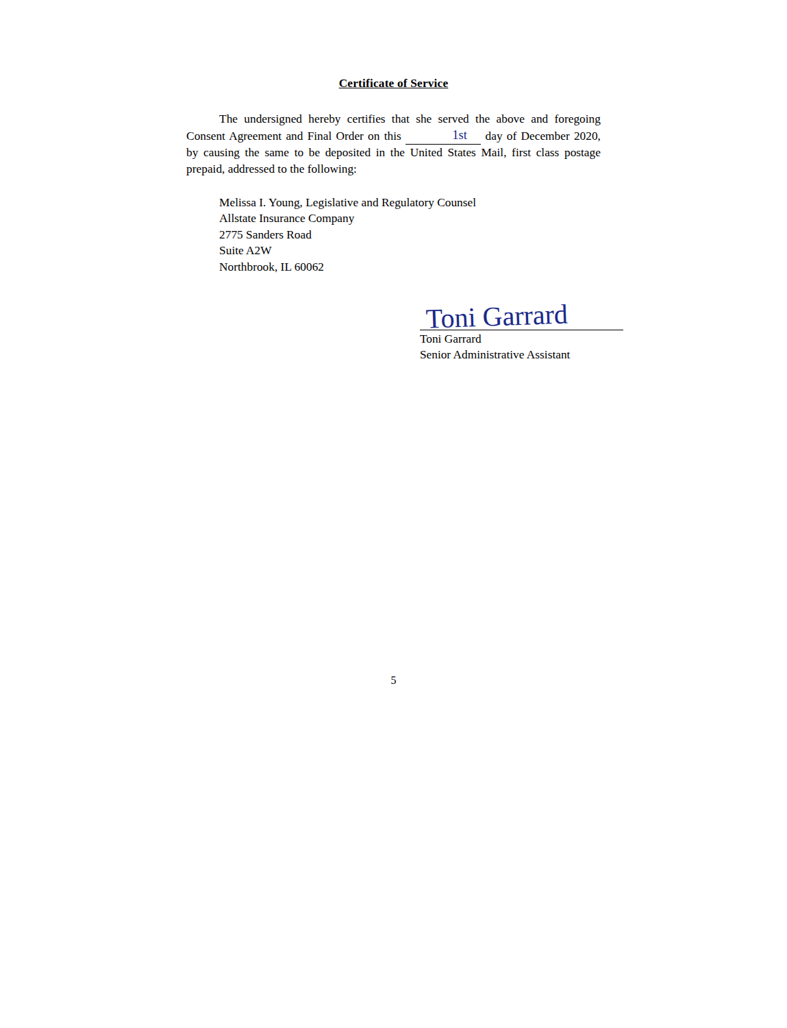Certificate of Service
The undersigned hereby certifies that she served the above and foregoing Consent Agreement and Final Order on this 1st day of December 2020, by causing the same to be deposited in the United States Mail, first class postage prepaid, addressed to the following:
Melissa I. Young, Legislative and Regulatory Counsel
Allstate Insurance Company
2775 Sanders Road
Suite A2W
Northbrook, IL 60062
Toni Garrard
Toni Garrard
Senior Administrative Assistant
5